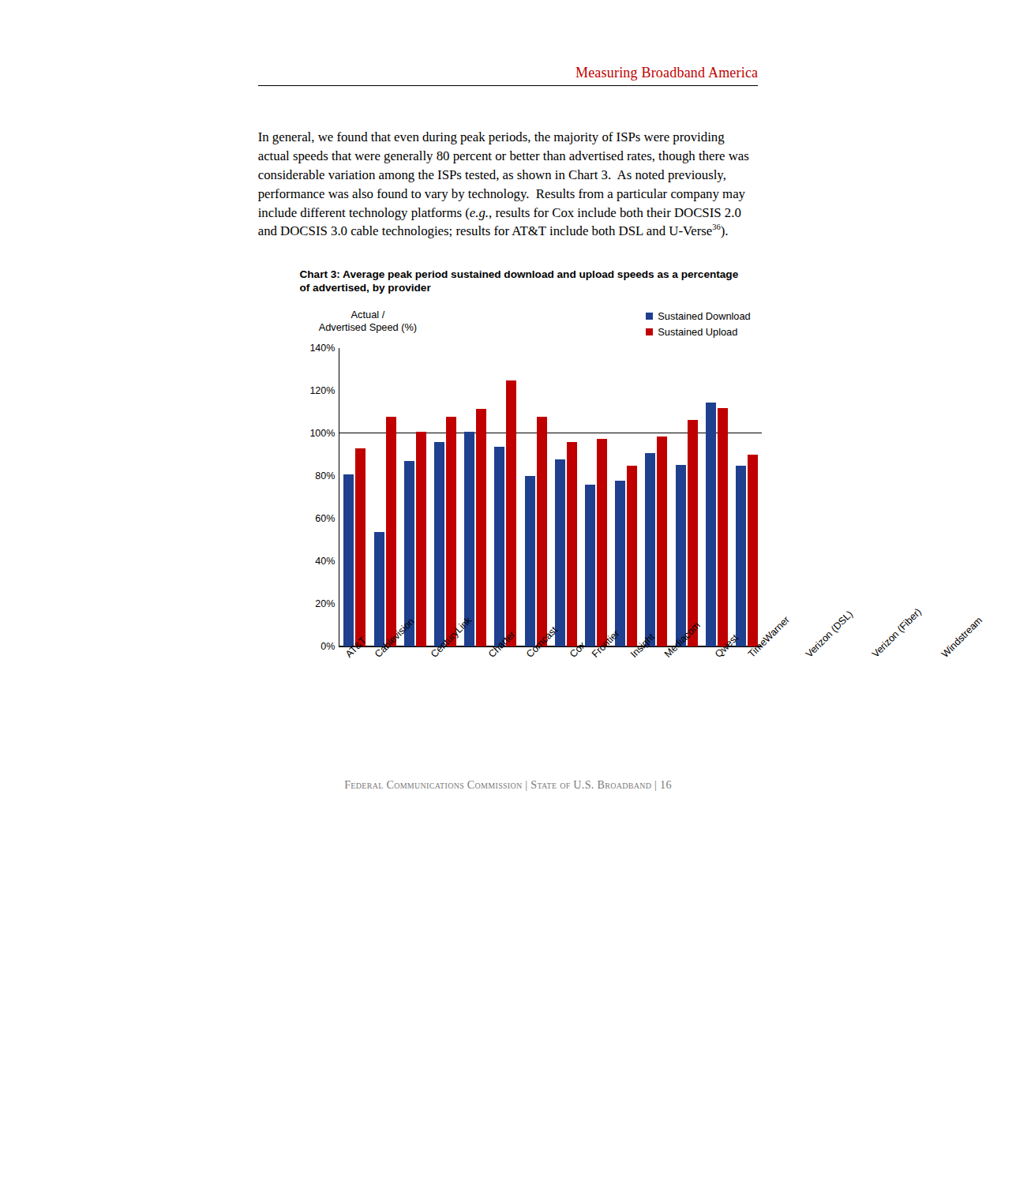Measuring Broadband America
In general, we found that even during peak periods, the majority of ISPs were providing actual speeds that were generally 80 percent or better than advertised rates, though there was considerable variation among the ISPs tested, as shown in Chart 3. As noted previously, performance was also found to vary by technology. Results from a particular company may include different technology platforms (e.g., results for Cox include both their DOCSIS 2.0 and DOCSIS 3.0 cable technologies; results for AT&T include both DSL and U-Verse36).
Chart 3: Average peak period sustained download and upload speeds as a percentage of advertised, by provider
Actual /
Advertised Speed (%)
Sustained Download
Sustained Upload
0%
20%
40%
60%
80%
100%
120%
140%
AT&T
Cablevision
CenturyLink
Charter
Comcast
Cox
Frontier
Insight
Mediacom
Qwest
TimeWarner
Verizon (DSL)
Verizon (Fiber)
Windstream
Federal Communications Commission | State of U.S. Broadband | 16